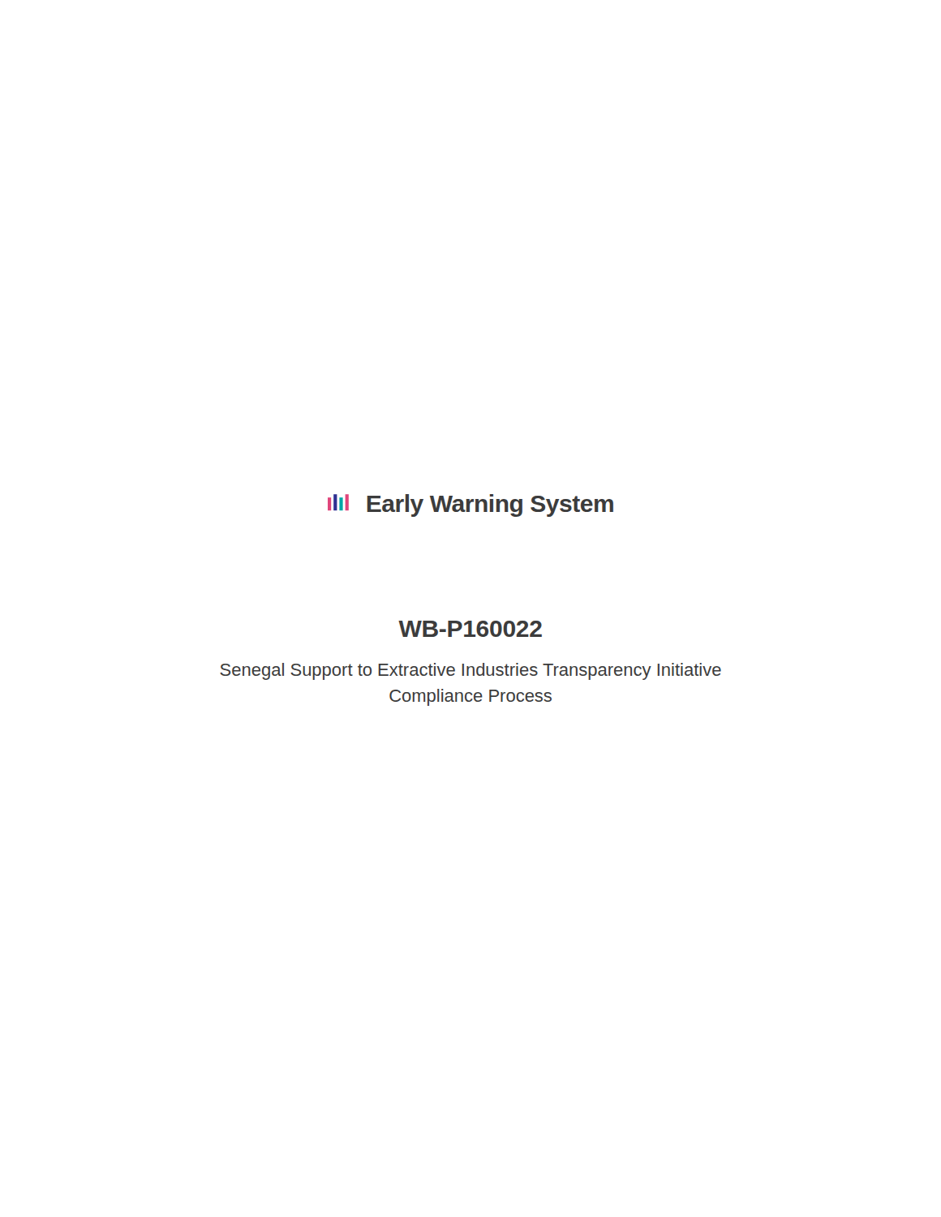Early Warning System
WB-P160022
Senegal Support to Extractive Industries Transparency Initiative Compliance Process